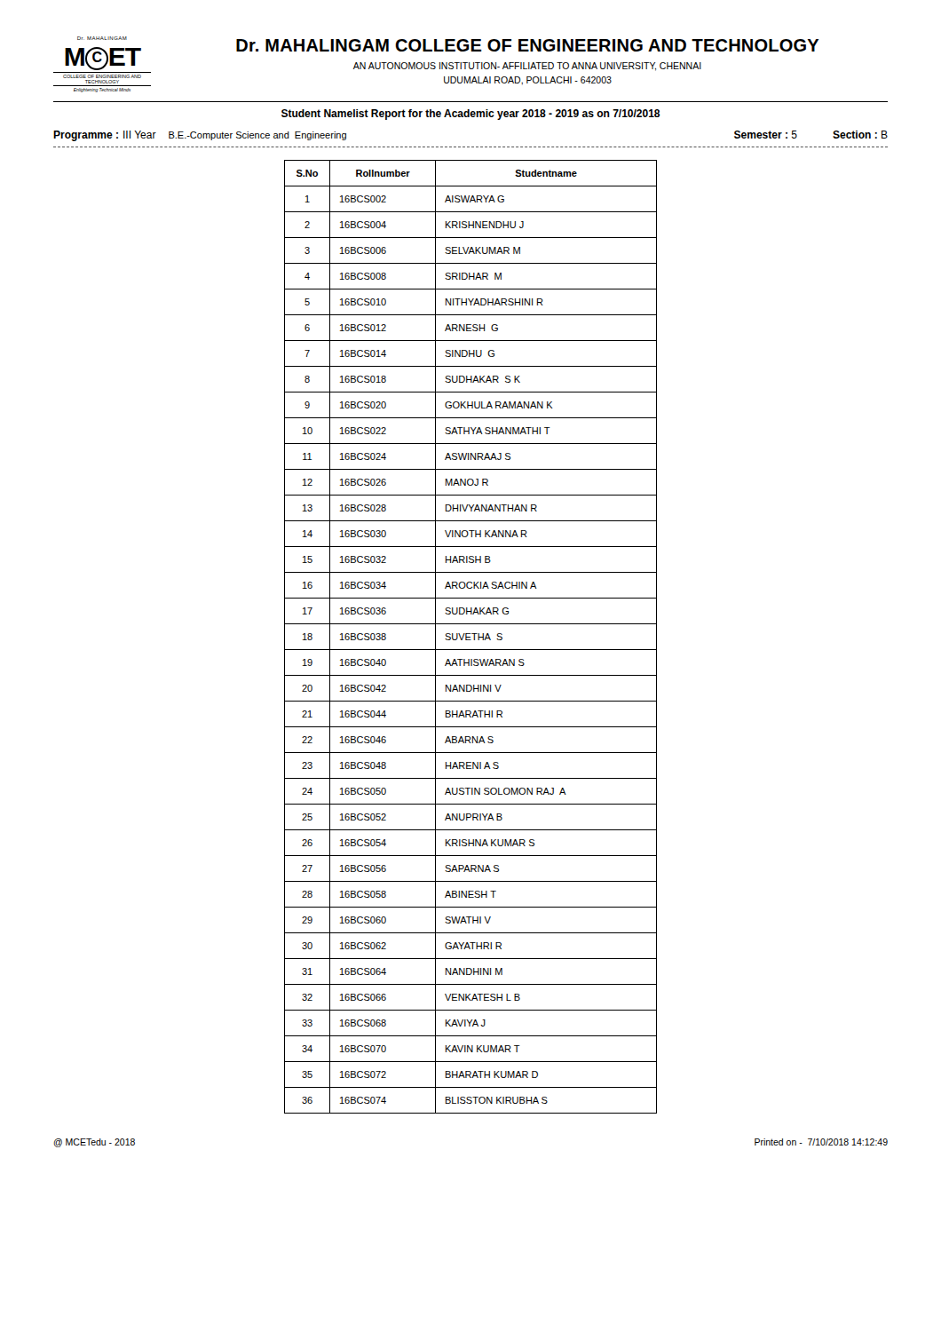Dr. MAHALINGAM
MCET
COLLEGE OF ENGINEERING AND TECHNOLOGY
Enlightening Technical Minds
Dr. MAHALINGAM COLLEGE OF ENGINEERING AND TECHNOLOGY
AN AUTONOMOUS INSTITUTION- AFFILIATED TO ANNA UNIVERSITY, CHENNAI
UDUMALAI ROAD, POLLACHI - 642003
Student Namelist Report for the Academic year 2018 - 2019 as on 7/10/2018
Programme : III Year B.E.-Computer Science and Engineering Semester : 5 Section : B
| S.No | Rollnumber | Studentname |
| --- | --- | --- |
| 1 | 16BCS002 | AISWARYA G |
| 2 | 16BCS004 | KRISHNENDHU J |
| 3 | 16BCS006 | SELVAKUMAR M |
| 4 | 16BCS008 | SRIDHAR M |
| 5 | 16BCS010 | NITHYADHARSHINI R |
| 6 | 16BCS012 | ARNESH G |
| 7 | 16BCS014 | SINDHU G |
| 8 | 16BCS018 | SUDHAKAR S K |
| 9 | 16BCS020 | GOKHULA RAMANAN K |
| 10 | 16BCS022 | SATHYA SHANMATHI T |
| 11 | 16BCS024 | ASWINRAAJ S |
| 12 | 16BCS026 | MANOJ R |
| 13 | 16BCS028 | DHIVYANANTHAN R |
| 14 | 16BCS030 | VINOTH KANNA R |
| 15 | 16BCS032 | HARISH B |
| 16 | 16BCS034 | AROCKIA SACHIN A |
| 17 | 16BCS036 | SUDHAKAR G |
| 18 | 16BCS038 | SUVETHA S |
| 19 | 16BCS040 | AATHISWARAN S |
| 20 | 16BCS042 | NANDHINI V |
| 21 | 16BCS044 | BHARATHI R |
| 22 | 16BCS046 | ABARNA S |
| 23 | 16BCS048 | HARENI A S |
| 24 | 16BCS050 | AUSTIN SOLOMON RAJ A |
| 25 | 16BCS052 | ANUPRIYA B |
| 26 | 16BCS054 | KRISHNA KUMAR S |
| 27 | 16BCS056 | SAPARNA S |
| 28 | 16BCS058 | ABINESH T |
| 29 | 16BCS060 | SWATHI V |
| 30 | 16BCS062 | GAYATHRI R |
| 31 | 16BCS064 | NANDHINI M |
| 32 | 16BCS066 | VENKATESH L B |
| 33 | 16BCS068 | KAVIYA J |
| 34 | 16BCS070 | KAVIN KUMAR T |
| 35 | 16BCS072 | BHARATH KUMAR D |
| 36 | 16BCS074 | BLISSTON KIRUBHA S |
@ MCETedu - 2018 Printed on - 7/10/2018 14:12:49